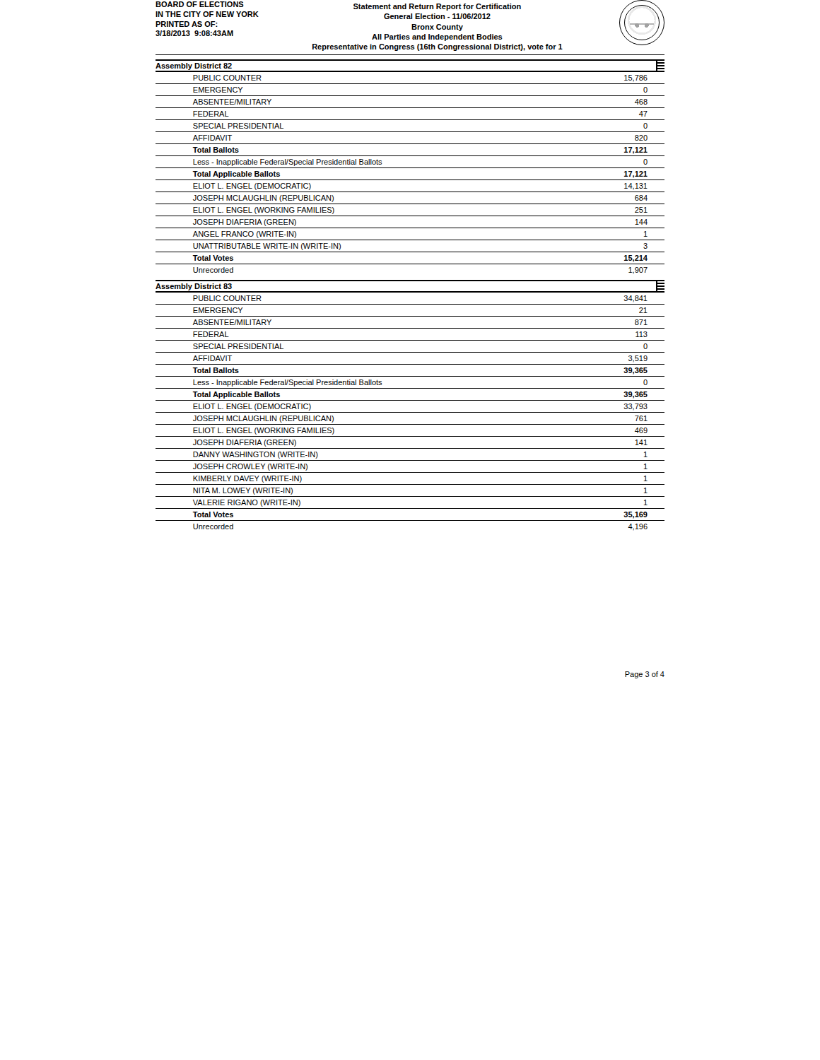BOARD OF ELECTIONS
IN THE CITY OF NEW YORK
PRINTED AS OF:
3/18/2013 9:08:43AM
Statement and Return Report for Certification
General Election - 11/06/2012
Bronx County
All Parties and Independent Bodies
Representative in Congress (16th Congressional District), vote for 1
Assembly District 82
| PUBLIC COUNTER | 15,786 |
| EMERGENCY | 0 |
| ABSENTEE/MILITARY | 468 |
| FEDERAL | 47 |
| SPECIAL PRESIDENTIAL | 0 |
| AFFIDAVIT | 820 |
| Total Ballots | 17,121 |
| Less - Inapplicable Federal/Special Presidential Ballots | 0 |
| Total Applicable Ballots | 17,121 |
| ELIOT L. ENGEL (DEMOCRATIC) | 14,131 |
| JOSEPH MCLAUGHLIN (REPUBLICAN) | 684 |
| ELIOT L. ENGEL (WORKING FAMILIES) | 251 |
| JOSEPH DIAFERIA (GREEN) | 144 |
| ANGEL FRANCO (WRITE-IN) | 1 |
| UNATTRIBUTABLE WRITE-IN (WRITE-IN) | 3 |
| Total Votes | 15,214 |
| Unrecorded | 1,907 |
Assembly District 83
| PUBLIC COUNTER | 34,841 |
| EMERGENCY | 21 |
| ABSENTEE/MILITARY | 871 |
| FEDERAL | 113 |
| SPECIAL PRESIDENTIAL | 0 |
| AFFIDAVIT | 3,519 |
| Total Ballots | 39,365 |
| Less - Inapplicable Federal/Special Presidential Ballots | 0 |
| Total Applicable Ballots | 39,365 |
| ELIOT L. ENGEL (DEMOCRATIC) | 33,793 |
| JOSEPH MCLAUGHLIN (REPUBLICAN) | 761 |
| ELIOT L. ENGEL (WORKING FAMILIES) | 469 |
| JOSEPH DIAFERIA (GREEN) | 141 |
| DANNY WASHINGTON (WRITE-IN) | 1 |
| JOSEPH CROWLEY (WRITE-IN) | 1 |
| KIMBERLY DAVEY (WRITE-IN) | 1 |
| NITA M. LOWEY (WRITE-IN) | 1 |
| VALERIE RIGANO (WRITE-IN) | 1 |
| Total Votes | 35,169 |
| Unrecorded | 4,196 |
Page 3 of 4